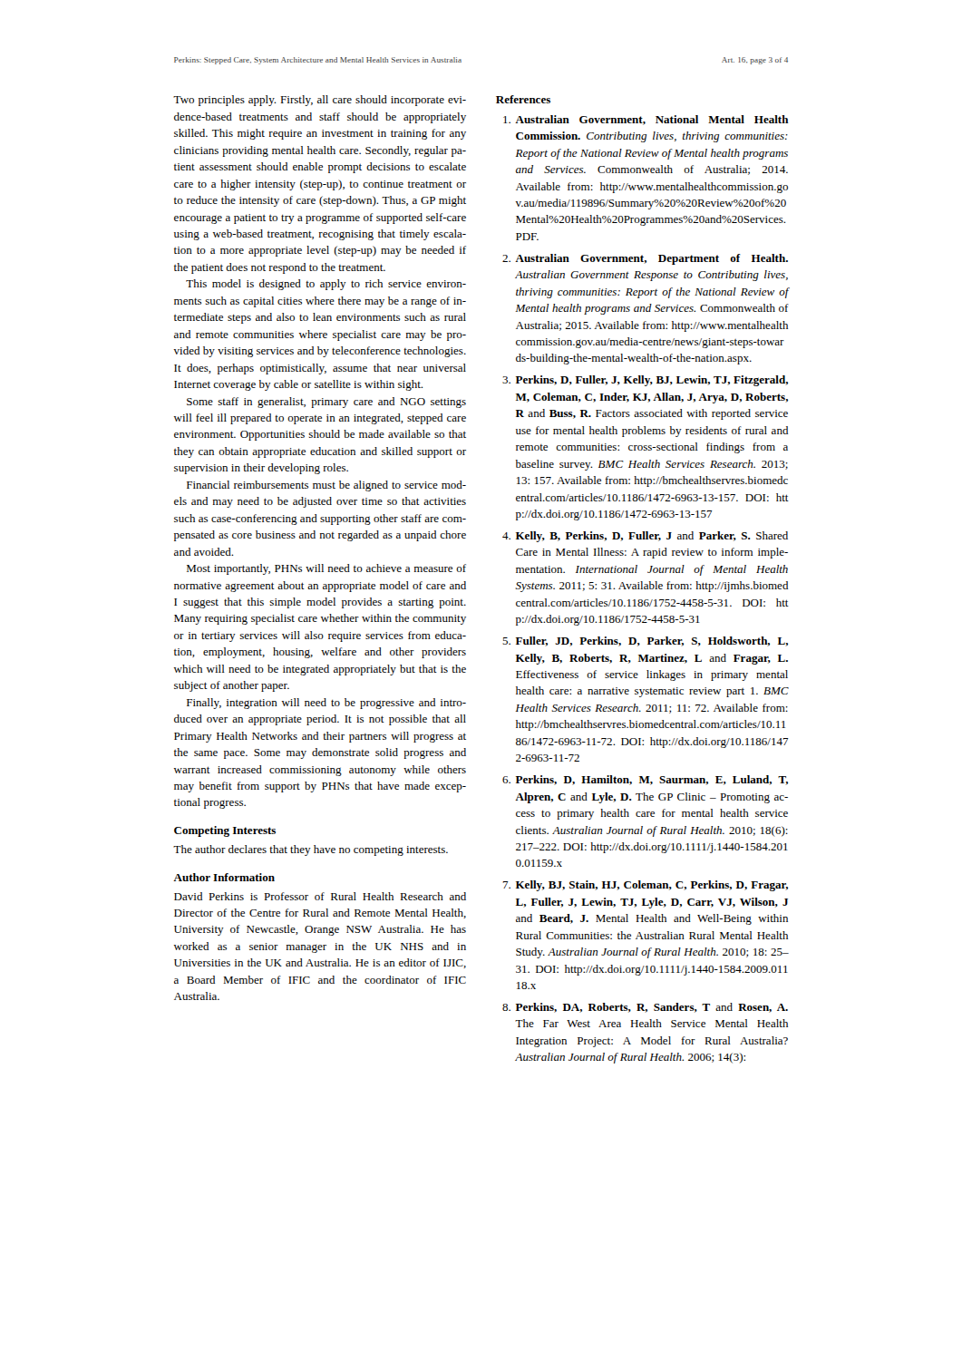Perkins: Stepped Care, System Architecture and Mental Health Services in Australia
Art. 16, page 3 of 4
Two principles apply. Firstly, all care should incorporate evidence-based treatments and staff should be appropriately skilled. This might require an investment in training for any clinicians providing mental health care. Secondly, regular patient assessment should enable prompt decisions to escalate care to a higher intensity (step-up), to continue treatment or to reduce the intensity of care (step-down). Thus, a GP might encourage a patient to try a programme of supported self-care using a web-based treatment, recognising that timely escalation to a more appropriate level (step-up) may be needed if the patient does not respond to the treatment.
This model is designed to apply to rich service environments such as capital cities where there may be a range of intermediate steps and also to lean environments such as rural and remote communities where specialist care may be provided by visiting services and by teleconference technologies. It does, perhaps optimistically, assume that near universal Internet coverage by cable or satellite is within sight.
Some staff in generalist, primary care and NGO settings will feel ill prepared to operate in an integrated, stepped care environment. Opportunities should be made available so that they can obtain appropriate education and skilled support or supervision in their developing roles.
Financial reimbursements must be aligned to service models and may need to be adjusted over time so that activities such as case-conferencing and supporting other staff are compensated as core business and not regarded as a unpaid chore and avoided.
Most importantly, PHNs will need to achieve a measure of normative agreement about an appropriate model of care and I suggest that this simple model provides a starting point. Many requiring specialist care whether within the community or in tertiary services will also require services from education, employment, housing, welfare and other providers which will need to be integrated appropriately but that is the subject of another paper.
Finally, integration will need to be progressive and introduced over an appropriate period. It is not possible that all Primary Health Networks and their partners will progress at the same pace. Some may demonstrate solid progress and warrant increased commissioning autonomy while others may benefit from support by PHNs that have made exceptional progress.
Competing Interests
The author declares that they have no competing interests.
Author Information
David Perkins is Professor of Rural Health Research and Director of the Centre for Rural and Remote Mental Health, University of Newcastle, Orange NSW Australia. He has worked as a senior manager in the UK NHS and in Universities in the UK and Australia. He is an editor of IJIC, a Board Member of IFIC and the coordinator of IFIC Australia.
References
Australian Government, National Mental Health Commission. Contributing lives, thriving communities: Report of the National Review of Mental health programs and Services. Commonwealth of Australia; 2014. Available from: http://www.mentalhealthcommission.gov.au/media/119896/Summary%20%20Review%20of%20Mental%20Health%20Programmes%20and%20Services.PDF.
Australian Government, Department of Health. Australian Government Response to Contributing lives, thriving communities: Report of the National Review of Mental health programs and Services. Commonwealth of Australia; 2015. Available from: http://www.mentalhealthcommission.gov.au/media-centre/news/giant-steps-towards-building-the-mental-wealth-of-the-nation.aspx.
Perkins, D, Fuller, J, Kelly, BJ, Lewin, TJ, Fitzgerald, M, Coleman, C, Inder, KJ, Allan, J, Arya, D, Roberts, R and Buss, R. Factors associated with reported service use for mental health problems by residents of rural and remote communities: cross-sectional findings from a baseline survey. BMC Health Services Research. 2013; 13: 157. Available from: http://bmchealthservres.biomedcentral.com/articles/10.1186/1472-6963-13-157. DOI: http://dx.doi.org/10.1186/1472-6963-13-157
Kelly, B, Perkins, D, Fuller, J and Parker, S. Shared Care in Mental Illness: A rapid review to inform implementation. International Journal of Mental Health Systems. 2011; 5: 31. Available from: http://ijmhs.biomedcentral.com/articles/10.1186/1752-4458-5-31. DOI: http://dx.doi.org/10.1186/1752-4458-5-31
Fuller, JD, Perkins, D, Parker, S, Holdsworth, L, Kelly, B, Roberts, R, Martinez, L and Fragar, L. Effectiveness of service linkages in primary mental health care: a narrative systematic review part 1. BMC Health Services Research. 2011; 11: 72. Available from: http://bmchealthservres.biomedcentral.com/articles/10.1186/1472-6963-11-72. DOI: http://dx.doi.org/10.1186/1472-6963-11-72
Perkins, D, Hamilton, M, Saurman, E, Luland, T, Alpren, C and Lyle, D. The GP Clinic – Promoting access to primary health care for mental health service clients. Australian Journal of Rural Health. 2010; 18(6): 217–222. DOI: http://dx.doi.org/10.1111/j.1440-1584.2010.01159.x
Kelly, BJ, Stain, HJ, Coleman, C, Perkins, D, Fragar, L, Fuller, J, Lewin, TJ, Lyle, D, Carr, VJ, Wilson, J and Beard, J. Mental Health and Well-Being within Rural Communities: the Australian Rural Mental Health Study. Australian Journal of Rural Health. 2010; 18: 25–31. DOI: http://dx.doi.org/10.1111/j.1440-1584.2009.01118.x
Perkins, DA, Roberts, R, Sanders, T and Rosen, A. The Far West Area Health Service Mental Health Integration Project: A Model for Rural Australia? Australian Journal of Rural Health. 2006; 14(3):